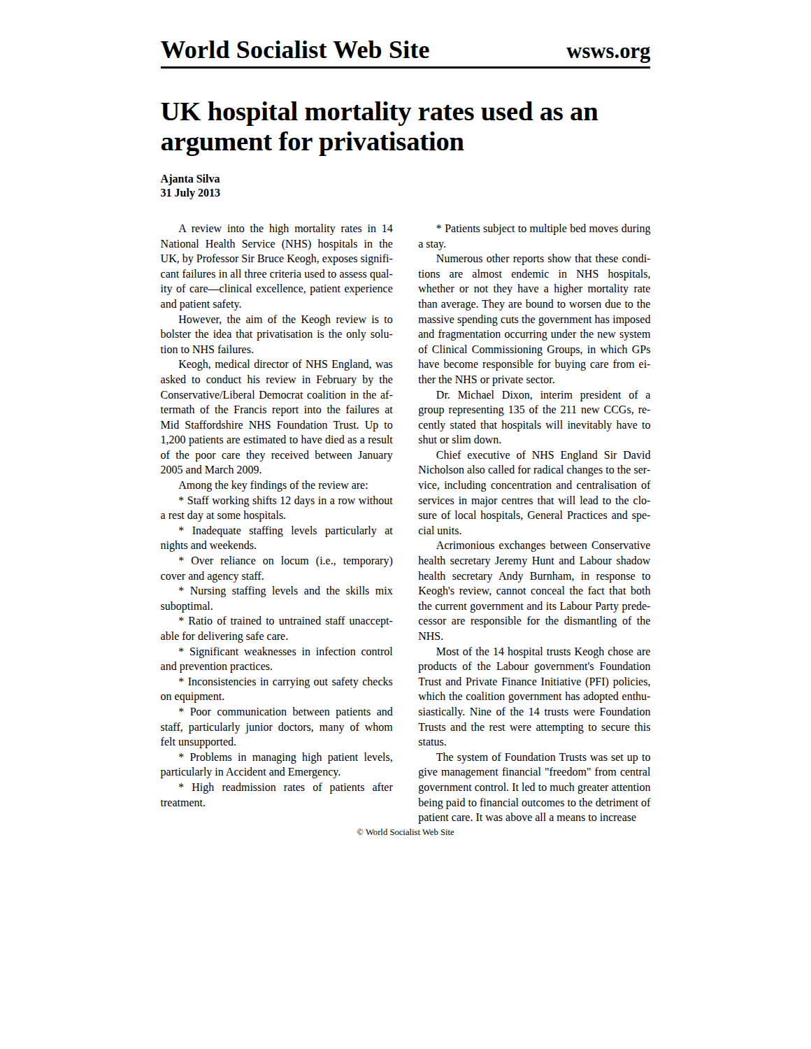World Socialist Web Site
wsws.org
UK hospital mortality rates used as an argument for privatisation
Ajanta Silva 31 July 2013
A review into the high mortality rates in 14 National Health Service (NHS) hospitals in the UK, by Professor Sir Bruce Keogh, exposes significant failures in all three criteria used to assess quality of care—clinical excellence, patient experience and patient safety.
However, the aim of the Keogh review is to bolster the idea that privatisation is the only solution to NHS failures.
Keogh, medical director of NHS England, was asked to conduct his review in February by the Conservative/Liberal Democrat coalition in the aftermath of the Francis report into the failures at Mid Staffordshire NHS Foundation Trust. Up to 1,200 patients are estimated to have died as a result of the poor care they received between January 2005 and March 2009.
Among the key findings of the review are:
* Staff working shifts 12 days in a row without a rest day at some hospitals.
* Inadequate staffing levels particularly at nights and weekends.
* Over reliance on locum (i.e., temporary) cover and agency staff.
* Nursing staffing levels and the skills mix suboptimal.
* Ratio of trained to untrained staff unacceptable for delivering safe care.
* Significant weaknesses in infection control and prevention practices.
* Inconsistencies in carrying out safety checks on equipment.
* Poor communication between patients and staff, particularly junior doctors, many of whom felt unsupported.
* Problems in managing high patient levels, particularly in Accident and Emergency.
* High readmission rates of patients after treatment.
* Patients subject to multiple bed moves during a stay.
Numerous other reports show that these conditions are almost endemic in NHS hospitals, whether or not they have a higher mortality rate than average. They are bound to worsen due to the massive spending cuts the government has imposed and fragmentation occurring under the new system of Clinical Commissioning Groups, in which GPs have become responsible for buying care from either the NHS or private sector.
Dr. Michael Dixon, interim president of a group representing 135 of the 211 new CCGs, recently stated that hospitals will inevitably have to shut or slim down.
Chief executive of NHS England Sir David Nicholson also called for radical changes to the service, including concentration and centralisation of services in major centres that will lead to the closure of local hospitals, General Practices and special units.
Acrimonious exchanges between Conservative health secretary Jeremy Hunt and Labour shadow health secretary Andy Burnham, in response to Keogh's review, cannot conceal the fact that both the current government and its Labour Party predecessor are responsible for the dismantling of the NHS.
Most of the 14 hospital trusts Keogh chose are products of the Labour government's Foundation Trust and Private Finance Initiative (PFI) policies, which the coalition government has adopted enthusiastically. Nine of the 14 trusts were Foundation Trusts and the rest were attempting to secure this status.
The system of Foundation Trusts was set up to give management financial "freedom" from central government control. It led to much greater attention being paid to financial outcomes to the detriment of patient care. It was above all a means to increase
© World Socialist Web Site